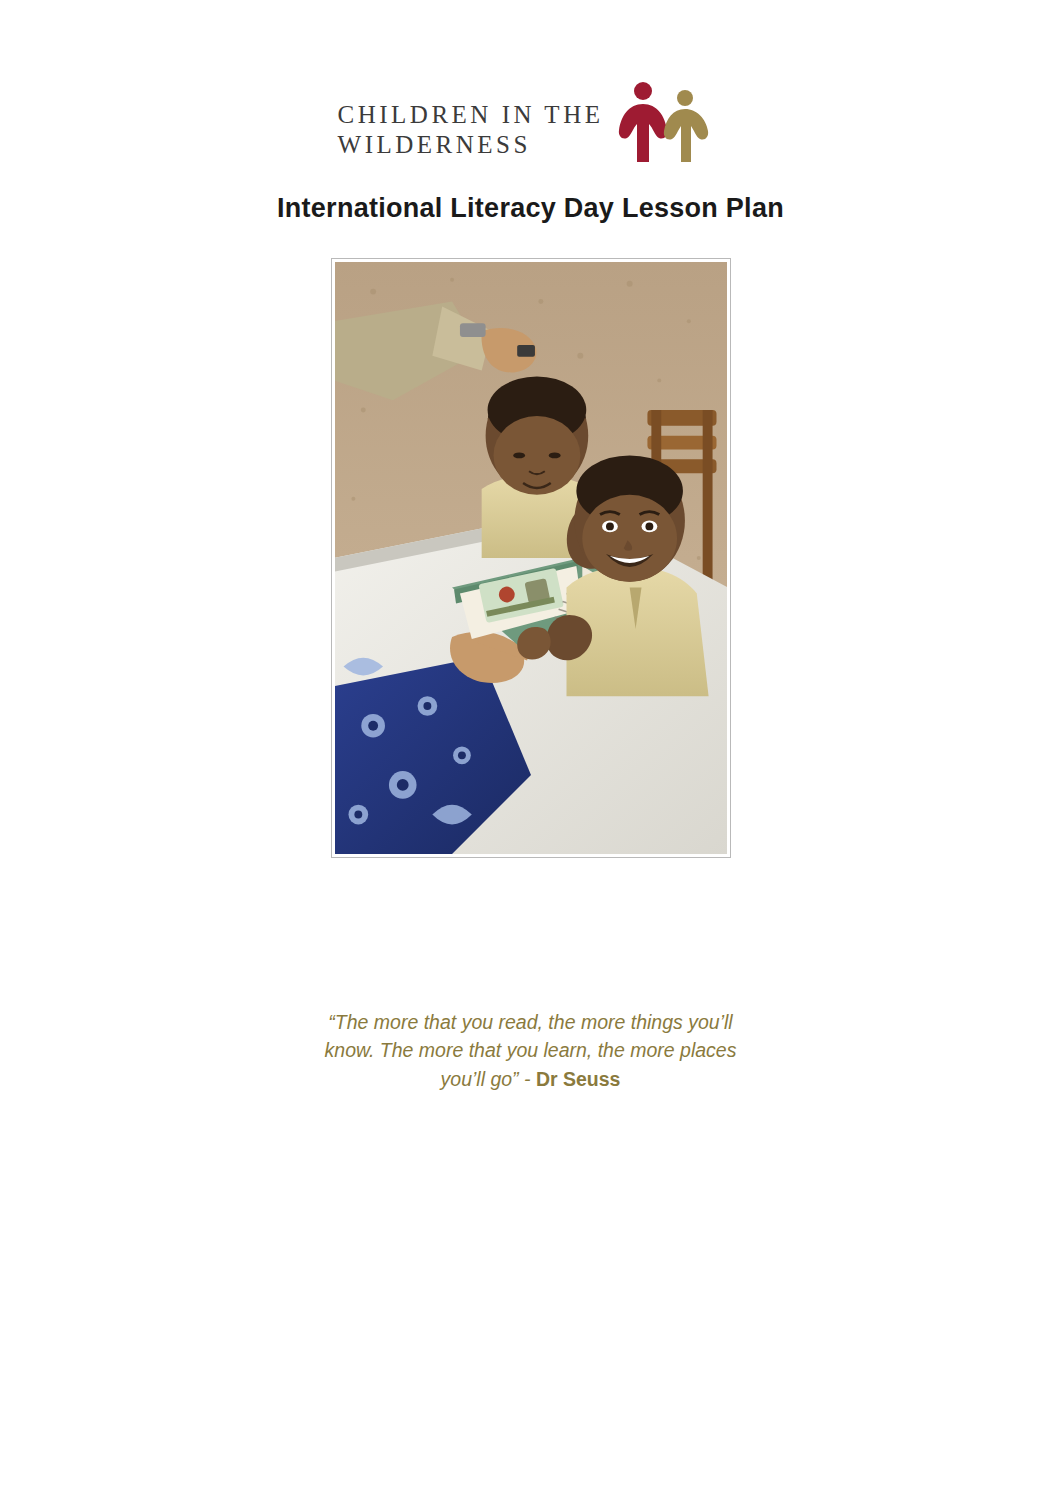Children in the
Wilderness
International Literacy Day Lesson Plan
“The more that you read, the more things you’ll know. The more that you learn, the more places you’ll go” - Dr Seuss